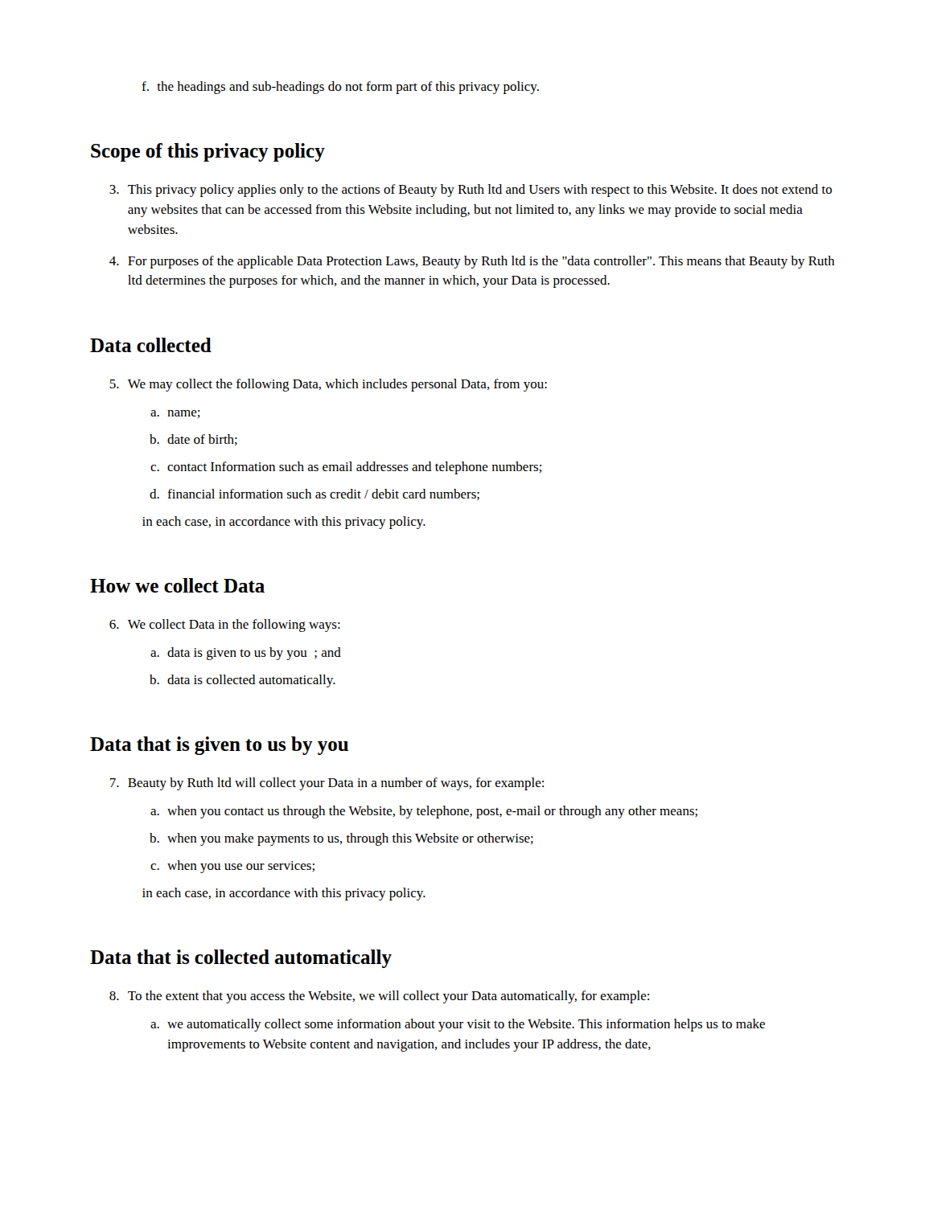the headings and sub-headings do not form part of this privacy policy.
Scope of this privacy policy
This privacy policy applies only to the actions of Beauty by Ruth ltd and Users with respect to this Website. It does not extend to any websites that can be accessed from this Website including, but not limited to, any links we may provide to social media websites.
For purposes of the applicable Data Protection Laws, Beauty by Ruth ltd is the "data controller". This means that Beauty by Ruth ltd determines the purposes for which, and the manner in which, your Data is processed.
Data collected
We may collect the following Data, which includes personal Data, from you:
name;
date of birth;
contact Information such as email addresses and telephone numbers;
financial information such as credit / debit card numbers;
in each case, in accordance with this privacy policy.
How we collect Data
We collect Data in the following ways:
data is given to us by you ; and
data is collected automatically.
Data that is given to us by you
Beauty by Ruth ltd will collect your Data in a number of ways, for example:
when you contact us through the Website, by telephone, post, e-mail or through any other means;
when you make payments to us, through this Website or otherwise;
when you use our services;
in each case, in accordance with this privacy policy.
Data that is collected automatically
To the extent that you access the Website, we will collect your Data automatically, for example:
we automatically collect some information about your visit to the Website. This information helps us to make improvements to Website content and navigation, and includes your IP address, the date,